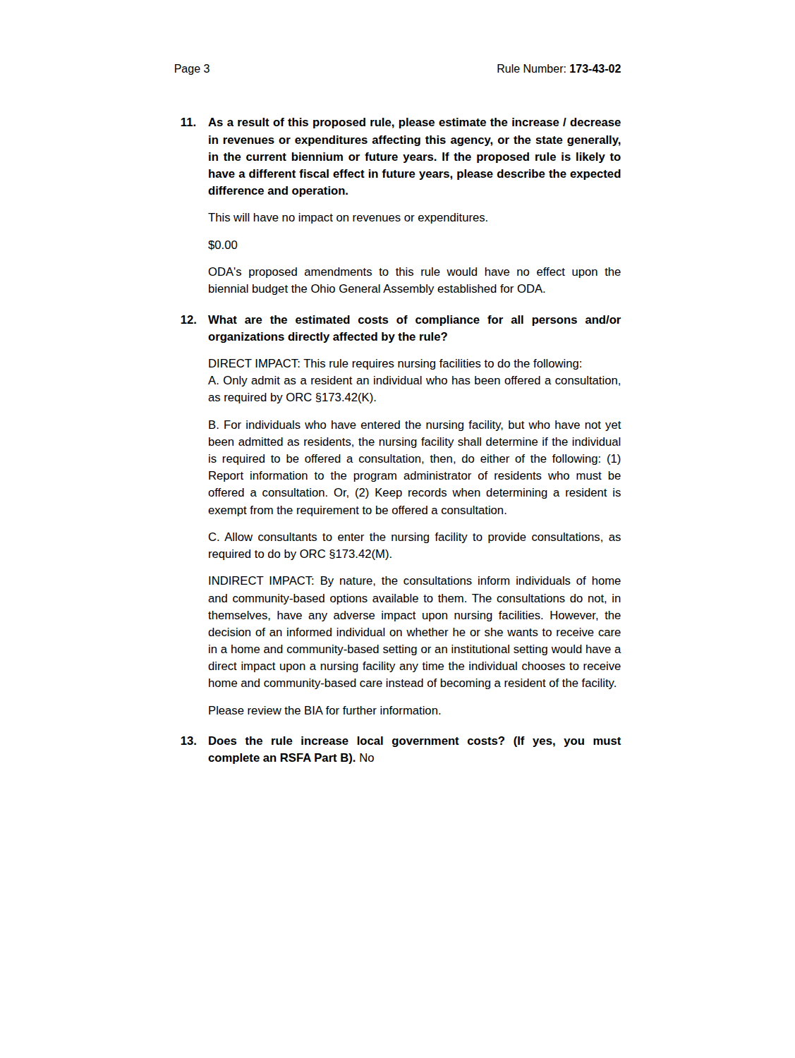Page 3
Rule Number: 173-43-02
11.
As a result of this proposed rule, please estimate the increase / decrease in revenues or expenditures affecting this agency, or the state generally, in the current biennium or future years. If the proposed rule is likely to have a different fiscal effect in future years, please describe the expected difference and operation.
This will have no impact on revenues or expenditures.
$0.00
ODA's proposed amendments to this rule would have no effect upon the biennial budget the Ohio General Assembly established for ODA.
12.
What are the estimated costs of compliance for all persons and/or organizations directly affected by the rule?
DIRECT IMPACT: This rule requires nursing facilities to do the following:
A. Only admit as a resident an individual who has been offered a consultation, as required by ORC §173.42(K).
B. For individuals who have entered the nursing facility, but who have not yet been admitted as residents, the nursing facility shall determine if the individual is required to be offered a consultation, then, do either of the following: (1) Report information to the program administrator of residents who must be offered a consultation. Or, (2) Keep records when determining a resident is exempt from the requirement to be offered a consultation.
C. Allow consultants to enter the nursing facility to provide consultations, as required to do by ORC §173.42(M).
INDIRECT IMPACT: By nature, the consultations inform individuals of home and community-based options available to them. The consultations do not, in themselves, have any adverse impact upon nursing facilities. However, the decision of an informed individual on whether he or she wants to receive care in a home and community-based setting or an institutional setting would have a direct impact upon a nursing facility any time the individual chooses to receive home and community-based care instead of becoming a resident of the facility.
Please review the BIA for further information.
13.
Does the rule increase local government costs? (If yes, you must complete an RSFA Part B). No